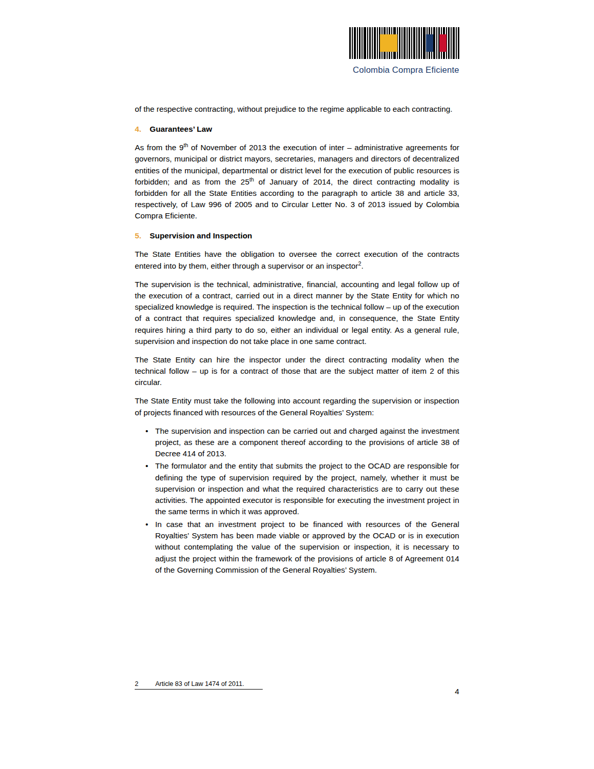Colombia Compra Eficiente
of the respective contracting, without prejudice to the regime applicable to each contracting.
4. Guarantees’ Law
As from the 9th of November of 2013 the execution of inter – administrative agreements for governors, municipal or district mayors, secretaries, managers and directors of decentralized entities of the municipal, departmental or district level for the execution of public resources is forbidden; and as from the 25th of January of 2014, the direct contracting modality is forbidden for all the State Entities according to the paragraph to article 38 and article 33, respectively, of Law 996 of 2005 and to Circular Letter No. 3 of 2013 issued by Colombia Compra Eficiente.
5. Supervision and Inspection
The State Entities have the obligation to oversee the correct execution of the contracts entered into by them, either through a supervisor or an inspector2.
The supervision is the technical, administrative, financial, accounting and legal follow up of the execution of a contract, carried out in a direct manner by the State Entity for which no specialized knowledge is required. The inspection is the technical follow – up of the execution of a contract that requires specialized knowledge and, in consequence, the State Entity requires hiring a third party to do so, either an individual or legal entity. As a general rule, supervision and inspection do not take place in one same contract.
The State Entity can hire the inspector under the direct contracting modality when the technical follow – up is for a contract of those that are the subject matter of item 2 of this circular.
The State Entity must take the following into account regarding the supervision or inspection of projects financed with resources of the General Royalties’ System:
The supervision and inspection can be carried out and charged against the investment project, as these are a component thereof according to the provisions of article 38 of Decree 414 of 2013.
The formulator and the entity that submits the project to the OCAD are responsible for defining the type of supervision required by the project, namely, whether it must be supervision or inspection and what the required characteristics are to carry out these activities. The appointed executor is responsible for executing the investment project in the same terms in which it was approved.
In case that an investment project to be financed with resources of the General Royalties’ System has been made viable or approved by the OCAD or is in execution without contemplating the value of the supervision or inspection, it is necessary to adjust the project within the framework of the provisions of article 8 of Agreement 014 of the Governing Commission of the General Royalties’ System.
2 Article 83 of Law 1474 of 2011.
4